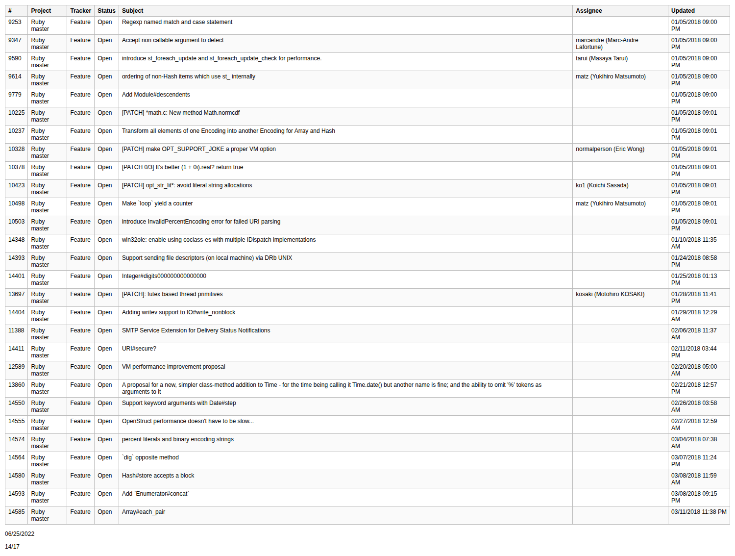| # | Project | Tracker | Status | Subject | Assignee | Updated |
| --- | --- | --- | --- | --- | --- | --- |
| 9253 | Ruby master | Feature | Open | Regexp named match and case statement | | 01/05/2018 09:00 PM |
| 9347 | Ruby master | Feature | Open | Accept non callable argument to detect | marcandre (Marc-Andre Lafortune) | 01/05/2018 09:00 PM |
| 9590 | Ruby master | Feature | Open | introduce st_foreach_update and st_foreach_update_check for performance. | tarui (Masaya Tarui) | 01/05/2018 09:00 PM |
| 9614 | Ruby master | Feature | Open | ordering of non-Hash items which use st_ internally | matz (Yukihiro Matsumoto) | 01/05/2018 09:00 PM |
| 9779 | Ruby master | Feature | Open | Add Module#descendents | | 01/05/2018 09:00 PM |
| 10225 | Ruby master | Feature | Open | [PATCH] *math.c: New method Math.normcdf | | 01/05/2018 09:01 PM |
| 10237 | Ruby master | Feature | Open | Transform all elements of one Encoding into another Encoding for Array and Hash | | 01/05/2018 09:01 PM |
| 10328 | Ruby master | Feature | Open | [PATCH] make OPT_SUPPORT_JOKE a proper VM option | normalperson (Eric Wong) | 01/05/2018 09:01 PM |
| 10378 | Ruby master | Feature | Open | [PATCH 0/3] It's better (1 + 0i).real? return true | | 01/05/2018 09:01 PM |
| 10423 | Ruby master | Feature | Open | [PATCH] opt_str_lit*: avoid literal string allocations | ko1 (Koichi Sasada) | 01/05/2018 09:01 PM |
| 10498 | Ruby master | Feature | Open | Make `loop` yield a counter | matz (Yukihiro Matsumoto) | 01/05/2018 09:01 PM |
| 10503 | Ruby master | Feature | Open | introduce InvalidPercentEncoding error for failed URI parsing | | 01/05/2018 09:01 PM |
| 14348 | Ruby master | Feature | Open | win32ole: enable using coclass-es with multiple IDispatch implementations | | 01/10/2018 11:35 AM |
| 14393 | Ruby master | Feature | Open | Support sending file descriptors (on local machine) via DRb UNIX | | 01/24/2018 08:58 PM |
| 14401 | Ruby master | Feature | Open | Integer#digits000000000000000 | | 01/25/2018 01:13 PM |
| 13697 | Ruby master | Feature | Open | [PATCH]: futex based thread primitives | kosaki (Motohiro KOSAKI) | 01/28/2018 11:41 PM |
| 14404 | Ruby master | Feature | Open | Adding writev support to IO#write_nonblock | | 01/29/2018 12:29 AM |
| 11388 | Ruby master | Feature | Open | SMTP Service Extension for Delivery Status Notifications | | 02/06/2018 11:37 AM |
| 14411 | Ruby master | Feature | Open | URI#secure? | | 02/11/2018 03:44 PM |
| 12589 | Ruby master | Feature | Open | VM performance improvement proposal | | 02/20/2018 05:00 AM |
| 13860 | Ruby master | Feature | Open | A proposal for a new, simpler class-method addition to Time - for the time being calling it Time.date() but another name is fine; and the ability to omit '%' tokens as arguments to it | | 02/21/2018 12:57 PM |
| 14550 | Ruby master | Feature | Open | Support keyword arguments with Date#step | | 02/26/2018 03:58 AM |
| 14555 | Ruby master | Feature | Open | OpenStruct performance doesn't have to be slow... | | 02/27/2018 12:59 AM |
| 14574 | Ruby master | Feature | Open | percent literals and binary encoding strings | | 03/04/2018 07:38 AM |
| 14564 | Ruby master | Feature | Open | `dig` opposite method | | 03/07/2018 11:24 PM |
| 14580 | Ruby master | Feature | Open | Hash#store accepts a block | | 03/08/2018 11:59 AM |
| 14593 | Ruby master | Feature | Open | Add `Enumerator#concat` | | 03/08/2018 09:15 PM |
| 14585 | Ruby master | Feature | Open | Array#each_pair | | 03/11/2018 11:38 PM |
06/25/2022
14/17